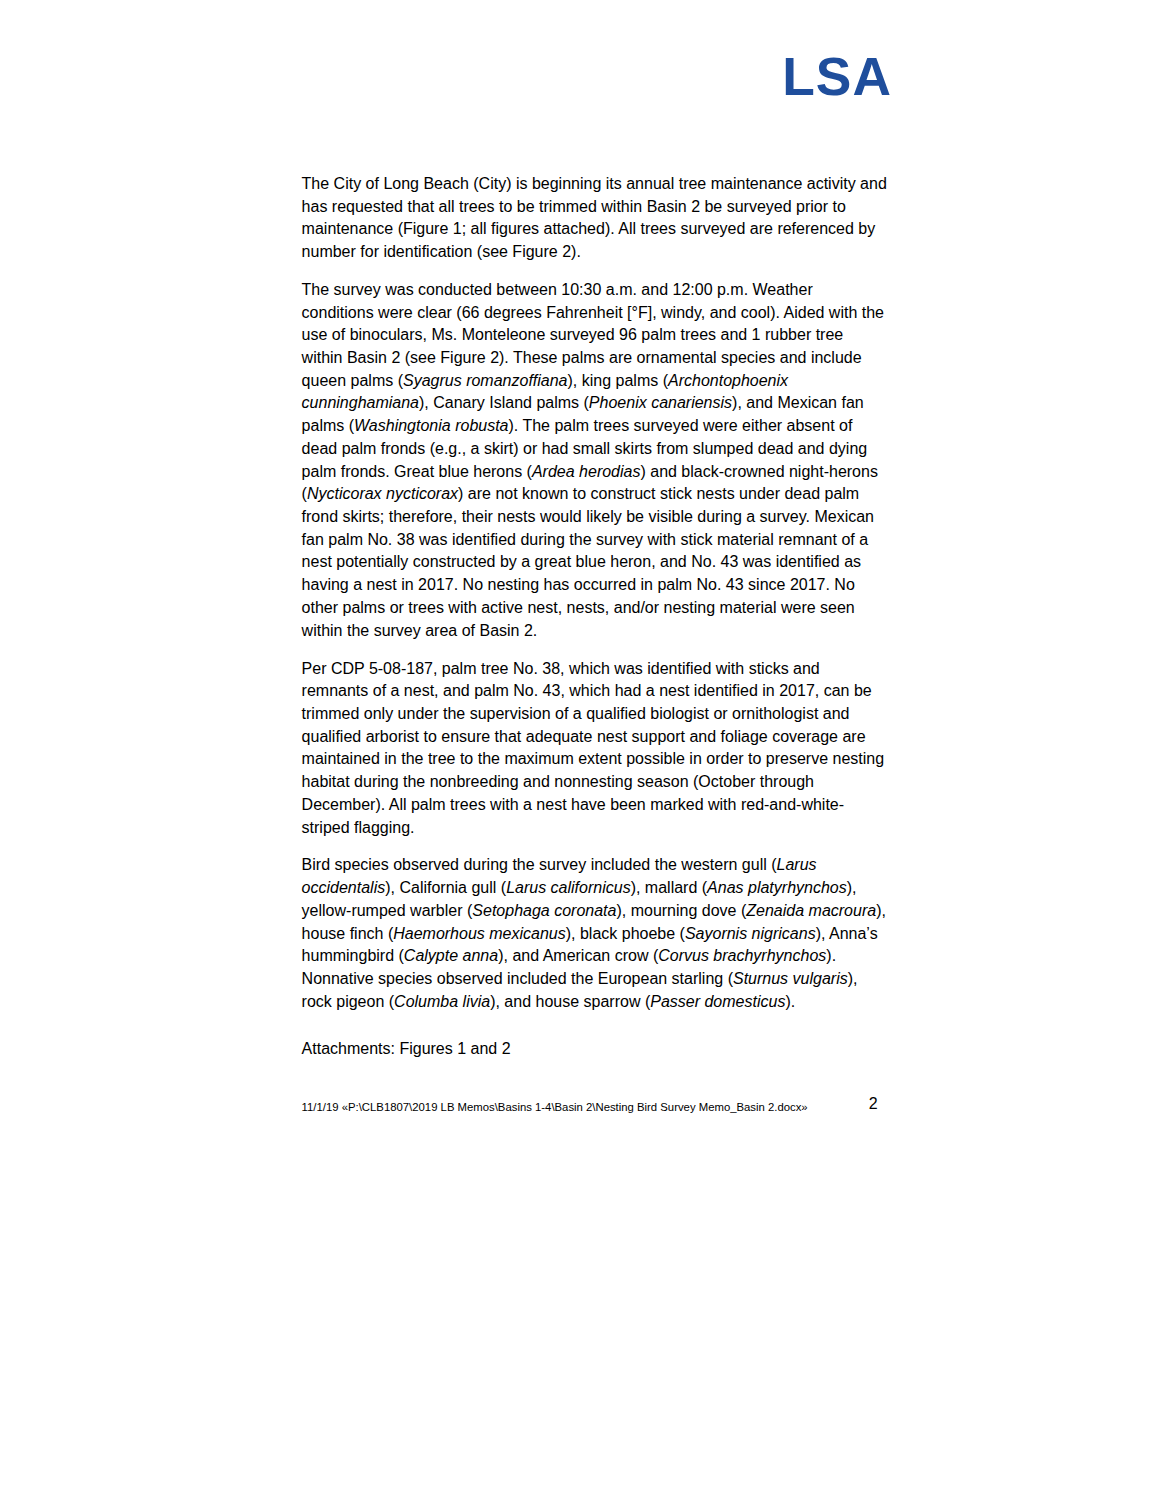LSA
The City of Long Beach (City) is beginning its annual tree maintenance activity and has requested that all trees to be trimmed within Basin 2 be surveyed prior to maintenance (Figure 1; all figures attached). All trees surveyed are referenced by number for identification (see Figure 2).
The survey was conducted between 10:30 a.m. and 12:00 p.m. Weather conditions were clear (66 degrees Fahrenheit [°F], windy, and cool). Aided with the use of binoculars, Ms. Monteleone surveyed 96 palm trees and 1 rubber tree within Basin 2 (see Figure 2). These palms are ornamental species and include queen palms (Syagrus romanzoffiana), king palms (Archontophoenix cunninghamiana), Canary Island palms (Phoenix canariensis), and Mexican fan palms (Washingtonia robusta). The palm trees surveyed were either absent of dead palm fronds (e.g., a skirt) or had small skirts from slumped dead and dying palm fronds. Great blue herons (Ardea herodias) and black-crowned night-herons (Nycticorax nycticorax) are not known to construct stick nests under dead palm frond skirts; therefore, their nests would likely be visible during a survey. Mexican fan palm No. 38 was identified during the survey with stick material remnant of a nest potentially constructed by a great blue heron, and No. 43 was identified as having a nest in 2017. No nesting has occurred in palm No. 43 since 2017. No other palms or trees with active nest, nests, and/or nesting material were seen within the survey area of Basin 2.
Per CDP 5-08-187, palm tree No. 38, which was identified with sticks and remnants of a nest, and palm No. 43, which had a nest identified in 2017, can be trimmed only under the supervision of a qualified biologist or ornithologist and qualified arborist to ensure that adequate nest support and foliage coverage are maintained in the tree to the maximum extent possible in order to preserve nesting habitat during the nonbreeding and nonnesting season (October through December). All palm trees with a nest have been marked with red-and-white-striped flagging.
Bird species observed during the survey included the western gull (Larus occidentalis), California gull (Larus californicus), mallard (Anas platyrhynchos), yellow-rumped warbler (Setophaga coronata), mourning dove (Zenaida macroura), house finch (Haemorhous mexicanus), black phoebe (Sayornis nigricans), Anna’s hummingbird (Calypte anna), and American crow (Corvus brachyrhynchos). Nonnative species observed included the European starling (Sturnus vulgaris), rock pigeon (Columba livia), and house sparrow (Passer domesticus).
Attachments: Figures 1 and 2
11/1/19 «P:\CLB1807\2019 LB Memos\Basins 1-4\Basin 2\Nesting Bird Survey Memo_Basin 2.docx»
2